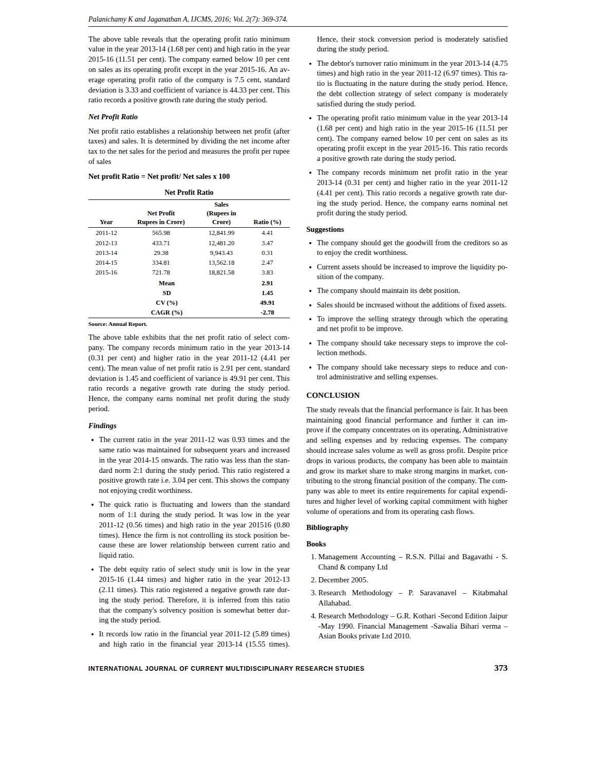Palanichamy K and Jaganathan A, IJCMS, 2016; Vol. 2(7): 369-374.
The above table reveals that the operating profit ratio minimum value in the year 2013-14 (1.68 per cent) and high ratio in the year 2015-16 (11.51 per cent). The company earned below 10 per cent on sales as its operating profit except in the year 2015-16. An average operating profit ratio of the company is 7.5 cent, standard deviation is 3.33 and coefficient of variance is 44.33 per cent. This ratio records a positive growth rate during the study period.
Net Profit Ratio
Net profit ratio establishes a relationship between net profit (after taxes) and sales. It is determined by dividing the net income after tax to the net sales for the period and measures the profit per rupee of sales
Net profit Ratio = Net profit/ Net sales x 100
Net Profit Ratio
| Year | Net Profit Rupees in Crore) | Sales (Rupees in Crore) | Ratio (%) |
| --- | --- | --- | --- |
| 2011-12 | 565.98 | 12,841.99 | 4.41 |
| 2012-13 | 433.71 | 12,481.20 | 3.47 |
| 2013-14 | 29.38 | 9,943.43 | 0.31 |
| 2014-15 | 334.81 | 13,562.18 | 2.47 |
| 2015-16 | 721.78 | 18,821.58 | 3.83 |
| Mean | 2.91 |
| SD | 1.45 |
| CV (%) | 49.91 |
| CAGR (%) | -2.78 |
Source: Annual Report.
The above table exhibits that the net profit ratio of select company. The company records minimum ratio in the year 2013-14 (0.31 per cent) and higher ratio in the year 2011-12 (4.41 per cent). The mean value of net profit ratio is 2.91 per cent, standard deviation is 1.45 and coefficient of variance is 49.91 per cent. This ratio records a negative growth rate during the study period. Hence, the company earns nominal net profit during the study period.
Findings
The current ratio in the year 2011-12 was 0.93 times and the same ratio was maintained for subsequent years and increased in the year 2014-15 onwards. The ratio was less than the standard norm 2:1 during the study period. This ratio registered a positive growth rate i.e. 3.04 per cent. This shows the company not enjoying credit worthiness.
The quick ratio is fluctuating and lowers than the standard norm of 1:1 during the study period. It was low in the year 2011-12 (0.56 times) and high ratio in the year 201516 (0.80 times). Hence the firm is not controlling its stock position because these are lower relationship between current ratio and liquid ratio.
The debt equity ratio of select study unit is low in the year 2015-16 (1.44 times) and higher ratio in the year 2012-13 (2.11 times). This ratio registered a negative growth rate during the study period. Therefore, it is inferred from this ratio that the company's solvency position is somewhat better during the study period.
It records low ratio in the financial year 2011-12 (5.89 times) and high ratio in the financial year 2013-14 (15.55 times). Hence, their stock conversion period is moderately satisfied during the study period.
The debtor's turnover ratio minimum in the year 2013-14 (4.75 times) and high ratio in the year 2011-12 (6.97 times). This ratio is fluctuating in the nature during the study period. Hence, the debt collection strategy of select company is moderately satisfied during the study period.
The operating profit ratio minimum value in the year 2013-14 (1.68 per cent) and high ratio in the year 2015-16 (11.51 per cent). The company earned below 10 per cent on sales as its operating profit except in the year 2015-16. This ratio records a positive growth rate during the study period.
The company records minimum net profit ratio in the year 2013-14 (0.31 per cent) and higher ratio in the year 2011-12 (4.41 per cent). This ratio records a negative growth rate during the study period. Hence, the company earns nominal net profit during the study period.
Suggestions
The company should get the goodwill from the creditors so as to enjoy the credit worthiness.
Current assets should be increased to improve the liquidity position of the company.
The company should maintain its debt position.
Sales should be increased without the additions of fixed assets.
To improve the selling strategy through which the operating and net profit to be improve.
The company should take necessary steps to improve the collection methods.
The company should take necessary steps to reduce and control administrative and selling expenses.
CONCLUSION
The study reveals that the financial performance is fair. It has been maintaining good financial performance and further it can improve if the company concentrates on its operating, Administrative and selling expenses and by reducing expenses. The company should increase sales volume as well as gross profit. Despite price drops in various products, the company has been able to maintain and grow its market share to make strong margins in market, contributing to the strong financial position of the company. The company was able to meet its entire requirements for capital expenditures and higher level of working capital commitment with higher volume of operations and from its operating cash flows.
Bibliography
Books
Management Accounting – R.S.N. Pillai and Bagavathi - S. Chand & company Ltd
December 2005.
Research Methodology – P. Saravanavel – Kitabmahal Allahabad.
Research Methodology – G.R. Kothari -Second Edition Jaipur -May 1990. Financial Management -Sawalia Bihari verma – Asian Books private Ltd 2010.
International Journal of Current Multidisciplinary Research Studies 373